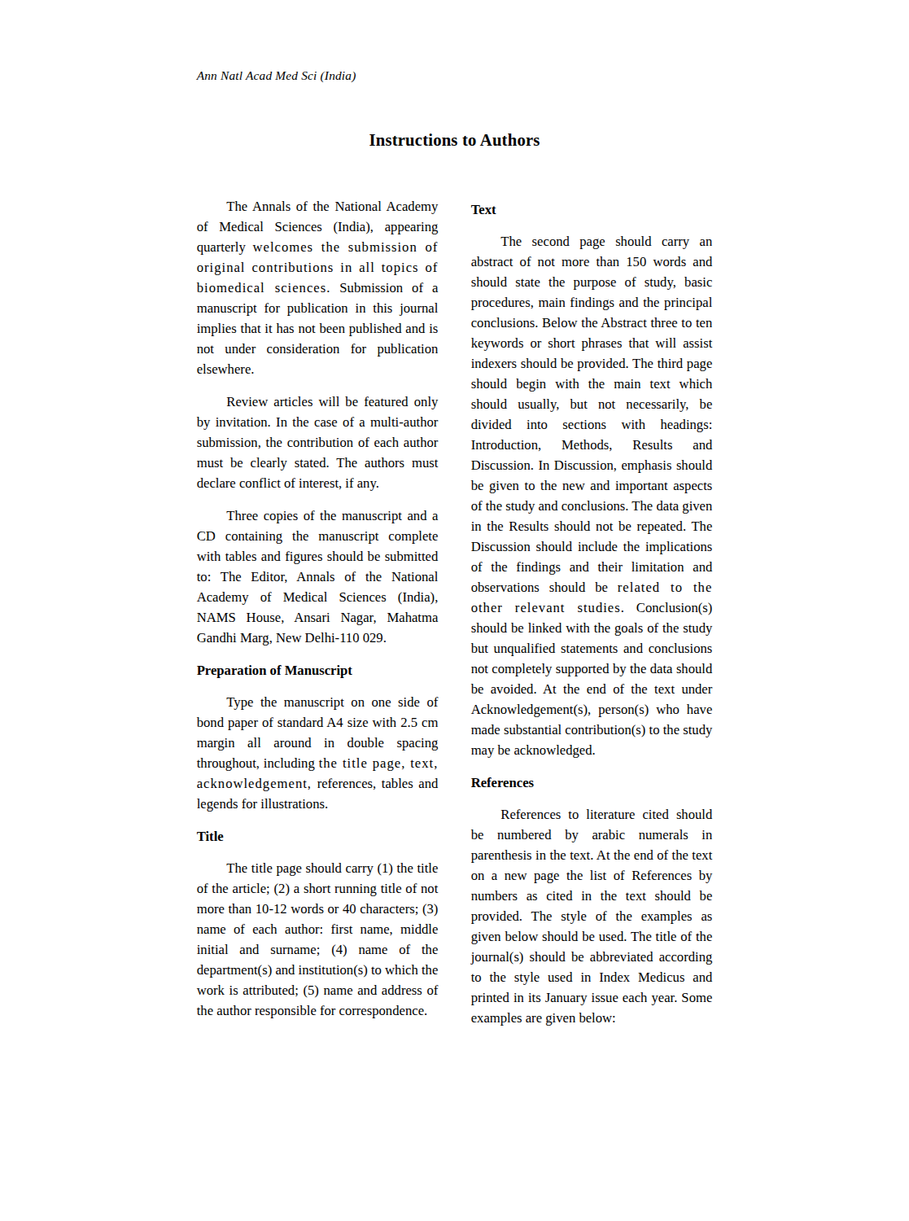Ann Natl Acad Med Sci (India)
Instructions to Authors
The Annals of the National Academy of Medical Sciences (India), appearing quarterly welcomes the submission of original contributions in all topics of biomedical sciences. Submission of a manuscript for publication in this journal implies that it has not been published and is not under consideration for publication elsewhere.
Review articles will be featured only by invitation. In the case of a multi-author submission, the contribution of each author must be clearly stated. The authors must declare conflict of interest, if any.
Three copies of the manuscript and a CD containing the manuscript complete with tables and figures should be submitted to: The Editor, Annals of the National Academy of Medical Sciences (India), NAMS House, Ansari Nagar, Mahatma Gandhi Marg, New Delhi-110 029.
Preparation of Manuscript
Type the manuscript on one side of bond paper of standard A4 size with 2.5 cm margin all around in double spacing throughout, including the title page, text, acknowledgement, references, tables and legends for illustrations.
Title
The title page should carry (1) the title of the article; (2) a short running title of not more than 10-12 words or 40 characters; (3) name of each author: first name, middle initial and surname; (4) name of the department(s) and institution(s) to which the work is attributed; (5) name and address of the author responsible for correspondence.
Text
The second page should carry an abstract of not more than 150 words and should state the purpose of study, basic procedures, main findings and the principal conclusions. Below the Abstract three to ten keywords or short phrases that will assist indexers should be provided. The third page should begin with the main text which should usually, but not necessarily, be divided into sections with headings: Introduction, Methods, Results and Discussion. In Discussion, emphasis should be given to the new and important aspects of the study and conclusions. The data given in the Results should not be repeated. The Discussion should include the implications of the findings and their limitation and observations should be related to the other relevant studies. Conclusion(s) should be linked with the goals of the study but unqualified statements and conclusions not completely supported by the data should be avoided. At the end of the text under Acknowledgement(s), person(s) who have made substantial contribution(s) to the study may be acknowledged.
References
References to literature cited should be numbered by arabic numerals in parenthesis in the text. At the end of the text on a new page the list of References by numbers as cited in the text should be provided. The style of the examples as given below should be used. The title of the journal(s) should be abbreviated according to the style used in Index Medicus and printed in its January issue each year. Some examples are given below: